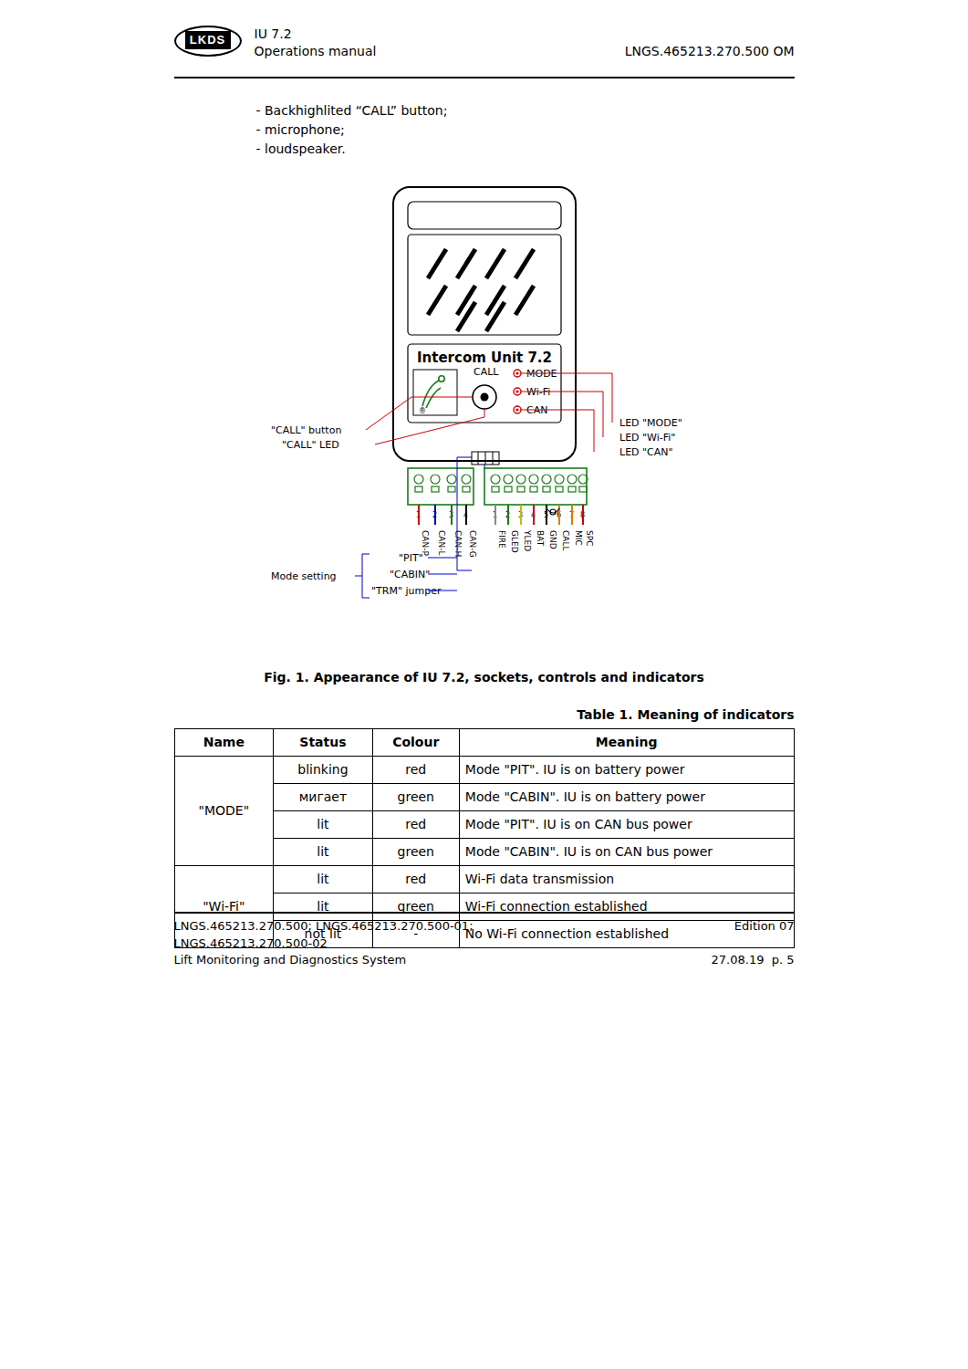LKDS
IU 7.2
Operations manual
LNGS.465213.270.500 OM
- Backhighlited “CALL” button;
- microphone;
- loudspeaker.
Intercom Unit 7.2 ® CALL MODE Wi-Fi CAN LED "MODE" LED "Wi-Fi" LED "CAN" "CALL" button "CALL" LED 1234 1234 5678 CAN-P CAN-L CAN-H CAN-G FIRE GLED YLED BAT GND CALL MIC SPC "PIT" "CABIN" "TRM" jumper Mode setting
Fig. 1. Appearance of IU 7.2, sockets, controls and indicators
Table 1. Meaning of indicators
| Name | Status | Colour | Meaning |
| --- | --- | --- | --- |
| "MODE" | blinking | red | Mode "PIT". IU is on battery power |
| мигает | green | Mode "CABIN". IU is on battery power |
| lit | red | Mode "PIT". IU is on CAN bus power |
| lit | green | Mode "CABIN". IU is on CAN bus power |
| "Wi-Fi" | lit | red | Wi-Fi data transmission |
| lit | green | Wi-Fi connection established |
| not lit | - | No Wi-Fi connection established |
LNGS.465213.270.500; LNGS.465213.270.500-01;
LNGS.465213.270.500-02
Lift Monitoring and Diagnostics System
Edition 07
27.08.19 p. 5